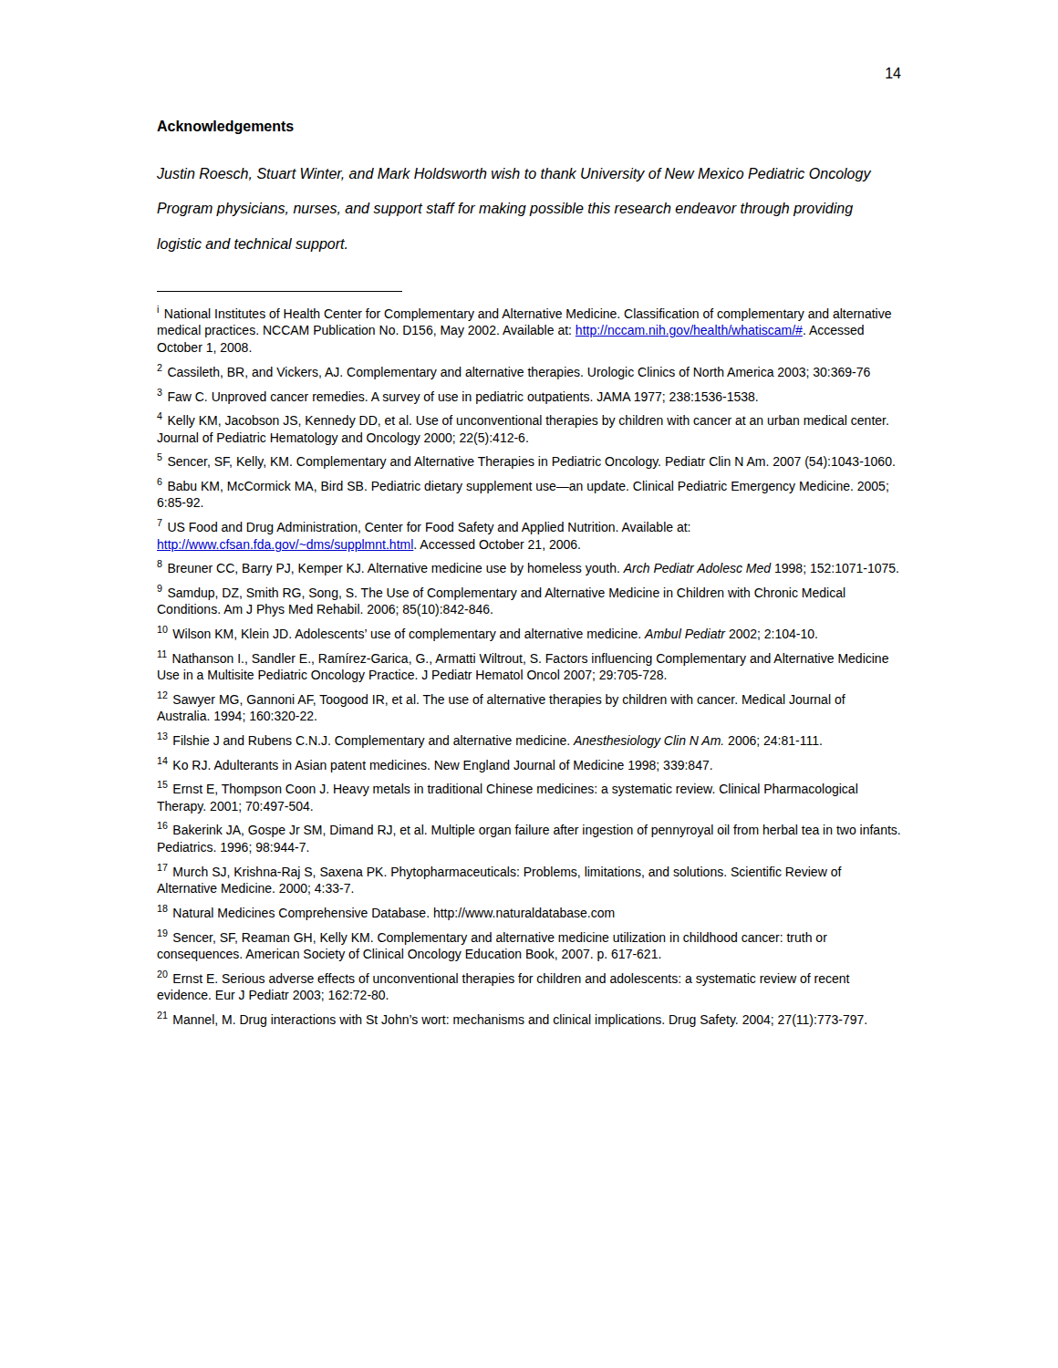14
Acknowledgements
Justin Roesch, Stuart Winter, and Mark Holdsworth wish to thank University of New Mexico Pediatric Oncology Program physicians, nurses, and support staff for making possible this research endeavor through providing logistic and technical support.
i National Institutes of Health Center for Complementary and Alternative Medicine. Classification of complementary and alternative medical practices. NCCAM Publication No. D156, May 2002. Available at: http://nccam.nih.gov/health/whatiscam/#. Accessed October 1, 2008.
2 Cassileth, BR, and Vickers, AJ. Complementary and alternative therapies. Urologic Clinics of North America 2003; 30:369-76
3 Faw C. Unproved cancer remedies. A survey of use in pediatric outpatients. JAMA 1977; 238:1536-1538.
4 Kelly KM, Jacobson JS, Kennedy DD, et al. Use of unconventional therapies by children with cancer at an urban medical center. Journal of Pediatric Hematology and Oncology 2000; 22(5):412-6.
5 Sencer, SF, Kelly, KM. Complementary and Alternative Therapies in Pediatric Oncology. Pediatr Clin N Am. 2007 (54):1043-1060.
6 Babu KM, McCormick MA, Bird SB. Pediatric dietary supplement use—an update. Clinical Pediatric Emergency Medicine. 2005; 6:85-92.
7 US Food and Drug Administration, Center for Food Safety and Applied Nutrition. Available at: http://www.cfsan.fda.gov/~dms/supplmnt.html. Accessed October 21, 2006.
8 Breuner CC, Barry PJ, Kemper KJ. Alternative medicine use by homeless youth. Arch Pediatr Adolesc Med 1998; 152:1071-1075.
9 Samdup, DZ, Smith RG, Song, S. The Use of Complementary and Alternative Medicine in Children with Chronic Medical Conditions. Am J Phys Med Rehabil. 2006; 85(10):842-846.
10 Wilson KM, Klein JD. Adolescents’ use of complementary and alternative medicine. Ambul Pediatr 2002; 2:104-10.
11 Nathanson I., Sandler E., Ramírez-Garica, G., Armatti Wiltrout, S. Factors influencing Complementary and Alternative Medicine Use in a Multisite Pediatric Oncology Practice. J Pediatr Hematol Oncol 2007; 29:705-728.
12 Sawyer MG, Gannoni AF, Toogood IR, et al. The use of alternative therapies by children with cancer. Medical Journal of Australia. 1994; 160:320-22.
13 Filshie J and Rubens C.N.J. Complementary and alternative medicine. Anesthesiology Clin N Am. 2006; 24:81-111.
14 Ko RJ. Adulterants in Asian patent medicines. New England Journal of Medicine 1998; 339:847.
15 Ernst E, Thompson Coon J. Heavy metals in traditional Chinese medicines: a systematic review. Clinical Pharmacological Therapy. 2001; 70:497-504.
16 Bakerink JA, Gospe Jr SM, Dimand RJ, et al. Multiple organ failure after ingestion of pennyroyal oil from herbal tea in two infants. Pediatrics. 1996; 98:944-7.
17 Murch SJ, Krishna-Raj S, Saxena PK. Phytopharmaceuticals: Problems, limitations, and solutions. Scientific Review of Alternative Medicine. 2000; 4:33-7.
18 Natural Medicines Comprehensive Database. http://www.naturaldatabase.com
19 Sencer, SF, Reaman GH, Kelly KM. Complementary and alternative medicine utilization in childhood cancer: truth or consequences. American Society of Clinical Oncology Education Book, 2007. p. 617-621.
20 Ernst E. Serious adverse effects of unconventional therapies for children and adolescents: a systematic review of recent evidence. Eur J Pediatr 2003; 162:72-80.
21 Mannel, M. Drug interactions with St John’s wort: mechanisms and clinical implications. Drug Safety. 2004; 27(11):773-797.